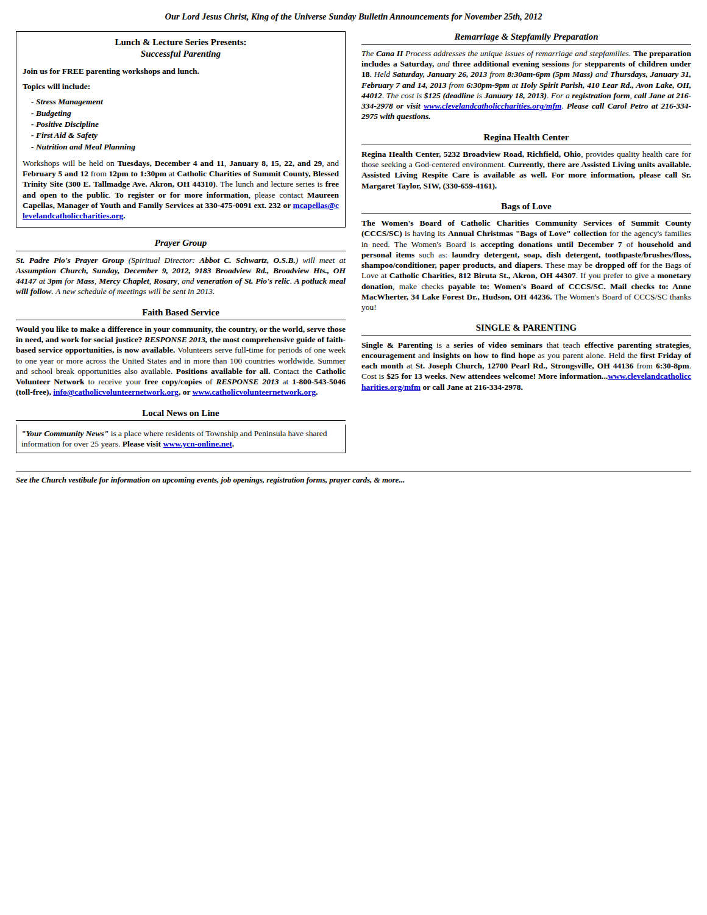Our Lord Jesus Christ, King of the Universe Sunday Bulletin Announcements for November 25th, 2012
Lunch & Lecture Series Presents:
Successful Parenting
Join us for FREE parenting workshops and lunch.
Topics will include:
Stress Management
Budgeting
Positive Discipline
First Aid & Safety
Nutrition and Meal Planning
Workshops will be held on Tuesdays, December 4 and 11, January 8, 15, 22, and 29, and February 5 and 12 from 12pm to 1:30pm at Catholic Charities of Summit County, Blessed Trinity Site (300 E. Tallmadge Ave. Akron, OH 44310). The lunch and lecture series is free and open to the public. To register or for more information, please contact Maureen Capellas, Manager of Youth and Family Services at 330-475-0091 ext. 232 or mcapellas@clevelandcatholiccharities.org.
Prayer Group
St. Padre Pio's Prayer Group (Spiritual Director: Abbot C. Schwartz, O.S.B.) will meet at Assumption Church, Sunday, December 9, 2012, 9183 Broadview Rd., Broadview Hts., OH 44147 at 3pm for Mass, Mercy Chaplet, Rosary, and veneration of St. Pio's relic. A potluck meal will follow. A new schedule of meetings will be sent in 2013.
Faith Based Service
Would you like to make a difference in your community, the country, or the world, serve those in need, and work for social justice? RESPONSE 2013, the most comprehensive guide of faith-based service opportunities, is now available. Volunteers serve full-time for periods of one week to one year or more across the United States and in more than 100 countries worldwide. Summer and school break opportunities also available. Positions available for all. Contact the Catholic Volunteer Network to receive your free copy/copies of RESPONSE 2013 at 1-800-543-5046 (toll-free), info@catholicvolunteernetwork.org, or www.catholicvolunteernetwork.org.
Local News on Line
"Your Community News" is a place where residents of Township and Peninsula have shared information for over 25 years. Please visit www.ycn-online.net.
Remarriage & Stepfamily Preparation
The Cana II Process addresses the unique issues of remarriage and stepfamilies. The preparation includes a Saturday, and three additional evening sessions for stepparents of children under 18. Held Saturday, January 26, 2013 from 8:30am-6pm (5pm Mass) and Thursdays, January 31, February 7 and 14, 2013 from 6:30pm-9pm at Holy Spirit Parish, 410 Lear Rd., Avon Lake, OH, 44012. The cost is $125 (deadline is January 18, 2013). For a registration form, call Jane at 216-334-2978 or visit www.clevelandcatholiccharities.org/mfm. Please call Carol Petro at 216-334-2975 with questions.
Regina Health Center
Regina Health Center, 5232 Broadview Road, Richfield, Ohio, provides quality health care for those seeking a God-centered environment. Currently, there are Assisted Living units available. Assisted Living Respite Care is available as well. For more information, please call Sr. Margaret Taylor, SIW, (330-659-4161).
Bags of Love
The Women's Board of Catholic Charities Community Services of Summit County (CCCS/SC) is having its Annual Christmas "Bags of Love" collection for the agency's families in need. The Women's Board is accepting donations until December 7 of household and personal items such as: laundry detergent, soap, dish detergent, toothpaste/brushes/floss, shampoo/conditioner, paper products, and diapers. These may be dropped off for the Bags of Love at Catholic Charities, 812 Biruta St., Akron, OH 44307. If you prefer to give a monetary donation, make checks payable to: Women's Board of CCCS/SC. Mail checks to: Anne MacWherter, 34 Lake Forest Dr., Hudson, OH 44236. The Women's Board of CCCS/SC thanks you!
SINGLE & PARENTING
Single & Parenting is a series of video seminars that teach effective parenting strategies, encouragement and insights on how to find hope as you parent alone. Held the first Friday of each month at St. Joseph Church, 12700 Pearl Rd., Strongsville, OH 44136 from 6:30-8pm. Cost is $25 for 13 weeks. New attendees welcome! More information...www.clevelandcatholiccharities.org/mfm or call Jane at 216-334-2978.
See the Church vestibule for information on upcoming events, job openings, registration forms, prayer cards, & more...